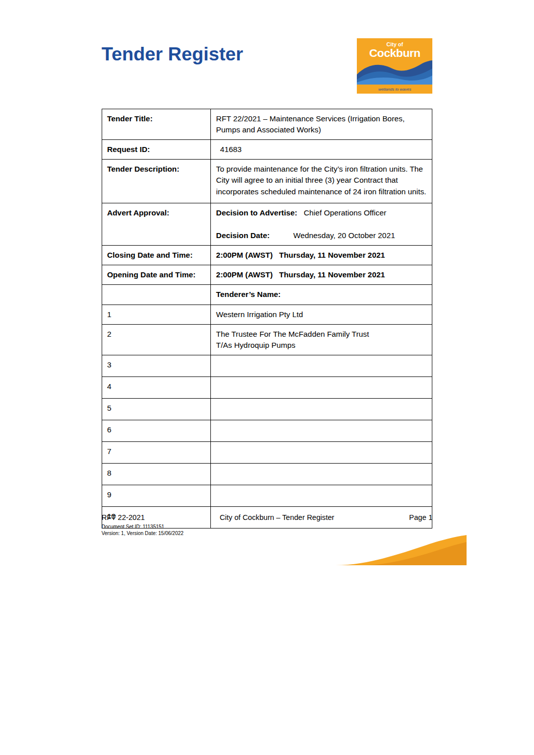Tender Register
City of
Cockburn
wetlands to waves
| Tender Title: | RFT 22/2021 – Maintenance Services (Irrigation Bores, Pumps and Associated Works) |
| Request ID: | 41683 |
| Tender Description: | To provide maintenance for the City’s iron filtration units. The City will agree to an initial three (3) year Contract that incorporates scheduled maintenance of 24 iron filtration units. |
| Advert Approval: | Decision to Advertise: Chief Operations Officer Decision Date: Wednesday, 20 October 2021 |
| Closing Date and Time: | 2:00PM (AWST) Thursday, 11 November 2021 |
| Opening Date and Time: | 2:00PM (AWST) Thursday, 11 November 2021 |
| | Tenderer’s Name: |
| 1 | Western Irrigation Pty Ltd |
| 2 | The Trustee For The McFadden Family Trust T/As Hydroquip Pumps |
| 3 | |
| 4 | |
| 5 | |
| 6 | |
| 7 | |
| 8 | |
| 9 | |
| 10 | |
RFT 22-2021 City of Cockburn – Tender Register Page 1
Document Set ID: 11135151
Version: 1, Version Date: 15/06/2022